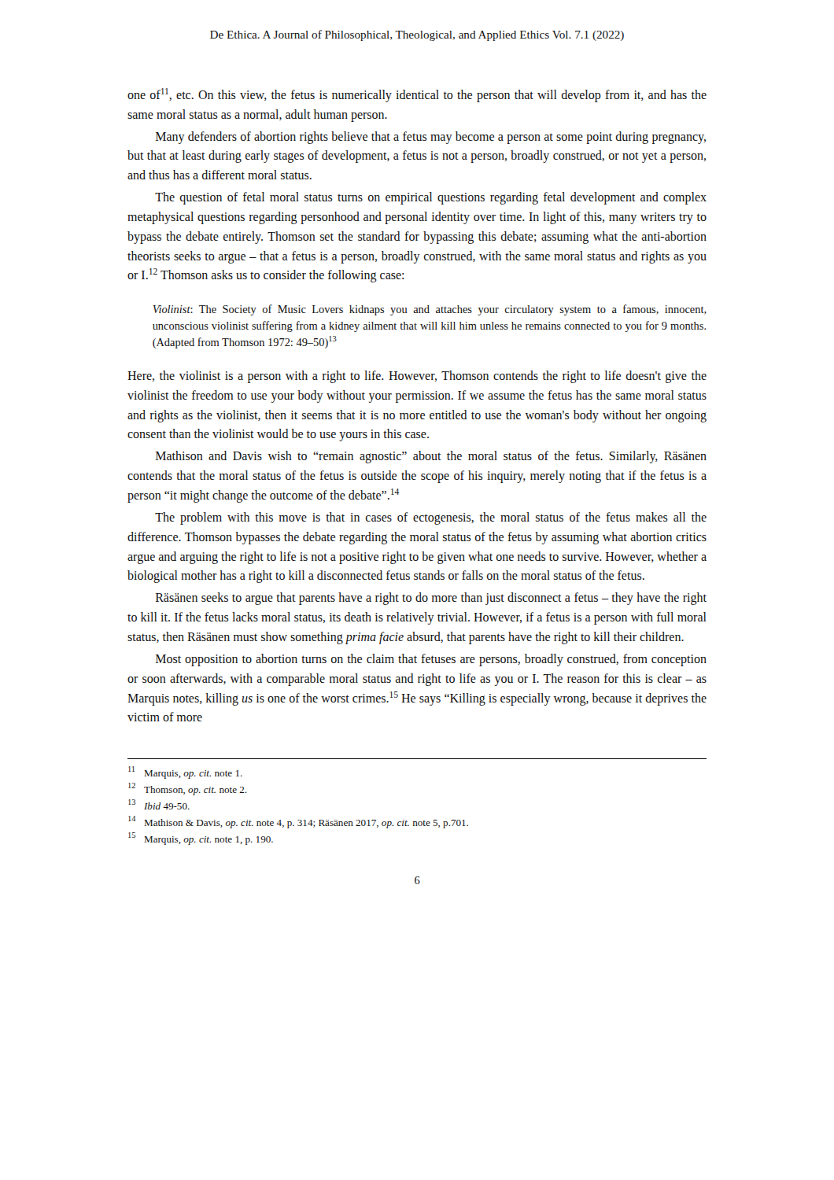De Ethica. A Journal of Philosophical, Theological, and Applied Ethics Vol. 7.1 (2022)
one of11, etc. On this view, the fetus is numerically identical to the person that will develop from it, and has the same moral status as a normal, adult human person.
Many defenders of abortion rights believe that a fetus may become a person at some point during pregnancy, but that at least during early stages of development, a fetus is not a person, broadly construed, or not yet a person, and thus has a different moral status.
The question of fetal moral status turns on empirical questions regarding fetal development and complex metaphysical questions regarding personhood and personal identity over time. In light of this, many writers try to bypass the debate entirely. Thomson set the standard for bypassing this debate; assuming what the anti-abortion theorists seeks to argue – that a fetus is a person, broadly construed, with the same moral status and rights as you or I.12 Thomson asks us to consider the following case:
Violinist: The Society of Music Lovers kidnaps you and attaches your circulatory system to a famous, innocent, unconscious violinist suffering from a kidney ailment that will kill him unless he remains connected to you for 9 months. (Adapted from Thomson 1972: 49–50)13
Here, the violinist is a person with a right to life. However, Thomson contends the right to life doesn't give the violinist the freedom to use your body without your permission. If we assume the fetus has the same moral status and rights as the violinist, then it seems that it is no more entitled to use the woman's body without her ongoing consent than the violinist would be to use yours in this case.
Mathison and Davis wish to “remain agnostic” about the moral status of the fetus. Similarly, Räsänen contends that the moral status of the fetus is outside the scope of his inquiry, merely noting that if the fetus is a person “it might change the outcome of the debate”.14
The problem with this move is that in cases of ectogenesis, the moral status of the fetus makes all the difference. Thomson bypasses the debate regarding the moral status of the fetus by assuming what abortion critics argue and arguing the right to life is not a positive right to be given what one needs to survive. However, whether a biological mother has a right to kill a disconnected fetus stands or falls on the moral status of the fetus.
Räsänen seeks to argue that parents have a right to do more than just disconnect a fetus – they have the right to kill it. If the fetus lacks moral status, its death is relatively trivial. However, if a fetus is a person with full moral status, then Räsänen must show something prima facie absurd, that parents have the right to kill their children.
Most opposition to abortion turns on the claim that fetuses are persons, broadly construed, from conception or soon afterwards, with a comparable moral status and right to life as you or I. The reason for this is clear – as Marquis notes, killing us is one of the worst crimes.15 He says “Killing is especially wrong, because it deprives the victim of more
Marquis, op. cit. note 1.
Thomson, op. cit. note 2.
Ibid 49-50.
Mathison & Davis, op. cit. note 4, p. 314; Räsänen 2017, op. cit. note 5, p.701.
Marquis, op. cit. note 1, p. 190.
6